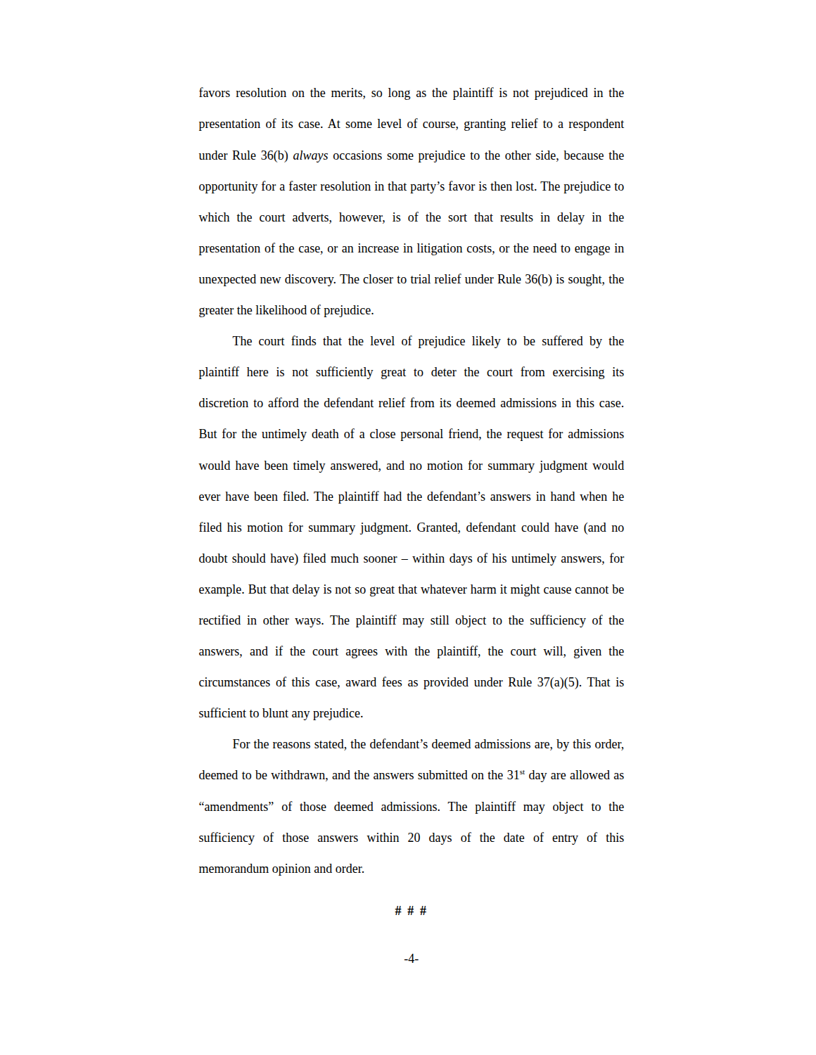favors resolution on the merits, so long as the plaintiff is not prejudiced in the presentation of its case. At some level of course, granting relief to a respondent under Rule 36(b) always occasions some prejudice to the other side, because the opportunity for a faster resolution in that party’s favor is then lost. The prejudice to which the court adverts, however, is of the sort that results in delay in the presentation of the case, or an increase in litigation costs, or the need to engage in unexpected new discovery. The closer to trial relief under Rule 36(b) is sought, the greater the likelihood of prejudice.
The court finds that the level of prejudice likely to be suffered by the plaintiff here is not sufficiently great to deter the court from exercising its discretion to afford the defendant relief from its deemed admissions in this case. But for the untimely death of a close personal friend, the request for admissions would have been timely answered, and no motion for summary judgment would ever have been filed. The plaintiff had the defendant’s answers in hand when he filed his motion for summary judgment. Granted, defendant could have (and no doubt should have) filed much sooner – within days of his untimely answers, for example. But that delay is not so great that whatever harm it might cause cannot be rectified in other ways. The plaintiff may still object to the sufficiency of the answers, and if the court agrees with the plaintiff, the court will, given the circumstances of this case, award fees as provided under Rule 37(a)(5). That is sufficient to blunt any prejudice.
For the reasons stated, the defendant’s deemed admissions are, by this order, deemed to be withdrawn, and the answers submitted on the 31st day are allowed as “amendments” of those deemed admissions. The plaintiff may object to the sufficiency of those answers within 20 days of the date of entry of this memorandum opinion and order.
# # #
-4-